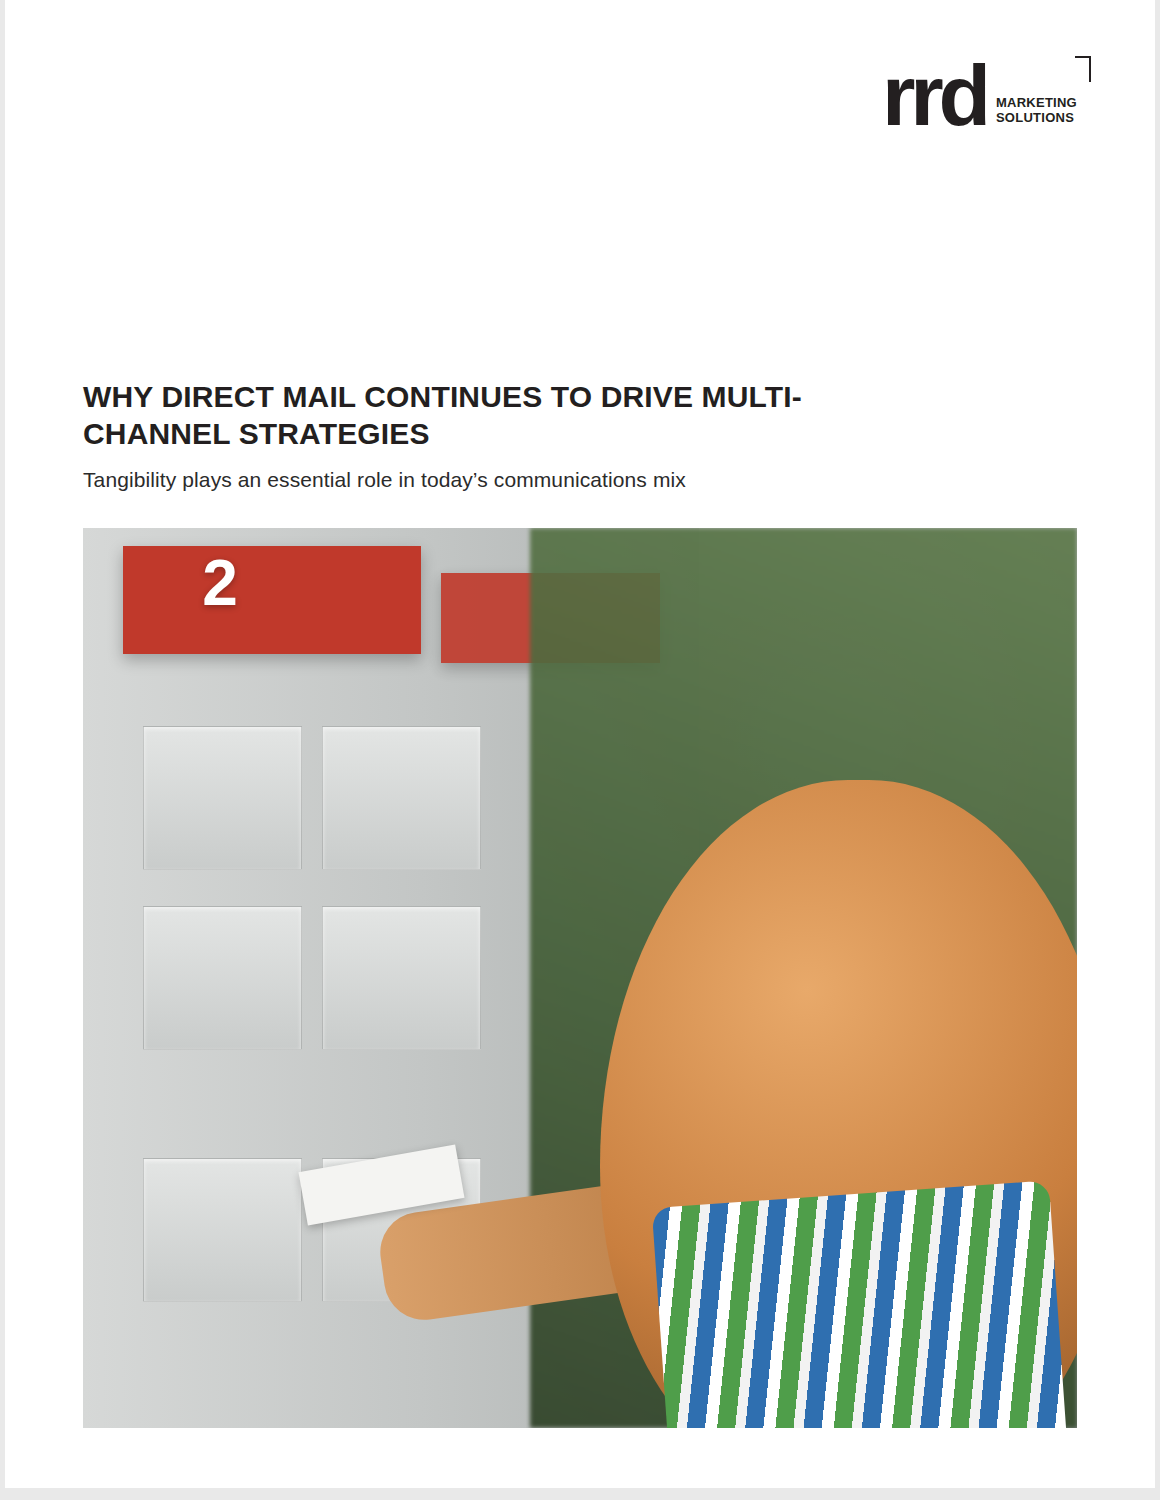rrd Marketing
Solutions
Why Direct Mail Continues to Drive Multi-Channel Strategies
Tangibility plays an essential role in today’s communications mix
2
A parent holding a young child reaches into a numbered cluster mailbox to place a letter.